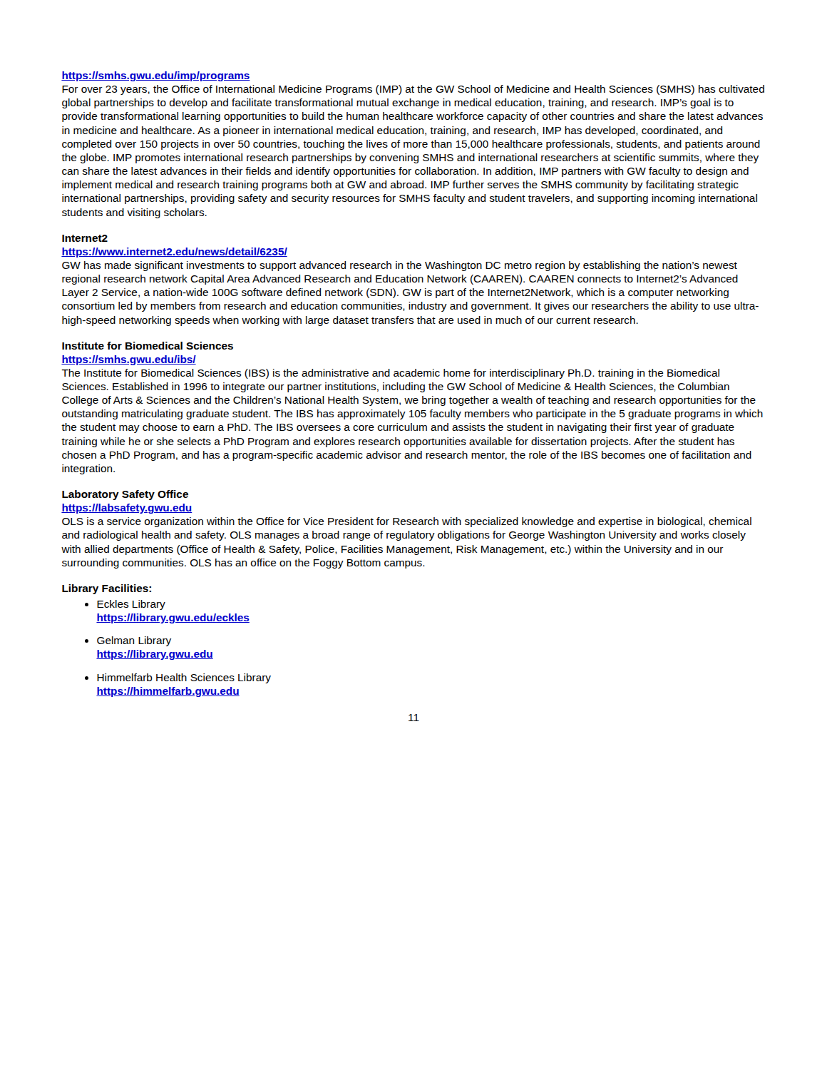https://smhs.gwu.edu/imp/programs
For over 23 years, the Office of International Medicine Programs (IMP) at the GW School of Medicine and Health Sciences (SMHS) has cultivated global partnerships to develop and facilitate transformational mutual exchange in medical education, training, and research. IMP’s goal is to provide transformational learning opportunities to build the human healthcare workforce capacity of other countries and share the latest advances in medicine and healthcare. As a pioneer in international medical education, training, and research, IMP has developed, coordinated, and completed over 150 projects in over 50 countries, touching the lives of more than 15,000 healthcare professionals, students, and patients around the globe. IMP promotes international research partnerships by convening SMHS and international researchers at scientific summits, where they can share the latest advances in their fields and identify opportunities for collaboration. In addition, IMP partners with GW faculty to design and implement medical and research training programs both at GW and abroad. IMP further serves the SMHS community by facilitating strategic international partnerships, providing safety and security resources for SMHS faculty and student travelers, and supporting incoming international students and visiting scholars.
Internet2
https://www.internet2.edu/news/detail/6235/
GW has made significant investments to support advanced research in the Washington DC metro region by establishing the nation’s newest regional research network Capital Area Advanced Research and Education Network (CAAREN). CAAREN connects to Internet2’s Advanced Layer 2 Service, a nation-wide 100G software defined network (SDN). GW is part of the Internet2Network, which is a computer networking consortium led by members from research and education communities, industry and government. It gives our researchers the ability to use ultra-high-speed networking speeds when working with large dataset transfers that are used in much of our current research.
Institute for Biomedical Sciences
https://smhs.gwu.edu/ibs/
The Institute for Biomedical Sciences (IBS) is the administrative and academic home for interdisciplinary Ph.D. training in the Biomedical Sciences. Established in 1996 to integrate our partner institutions, including the GW School of Medicine & Health Sciences, the Columbian College of Arts & Sciences and the Children’s National Health System, we bring together a wealth of teaching and research opportunities for the outstanding matriculating graduate student. The IBS has approximately 105 faculty members who participate in the 5 graduate programs in which the student may choose to earn a PhD. The IBS oversees a core curriculum and assists the student in navigating their first year of graduate training while he or she selects a PhD Program and explores research opportunities available for dissertation projects. After the student has chosen a PhD Program, and has a program-specific academic advisor and research mentor, the role of the IBS becomes one of facilitation and integration.
Laboratory Safety Office
https://labsafety.gwu.edu
OLS is a service organization within the Office for Vice President for Research with specialized knowledge and expertise in biological, chemical and radiological health and safety. OLS manages a broad range of regulatory obligations for George Washington University and works closely with allied departments (Office of Health & Safety, Police, Facilities Management, Risk Management, etc.) within the University and in our surrounding communities. OLS has an office on the Foggy Bottom campus.
Library Facilities:
Eckles Library
https://library.gwu.edu/eckles
Gelman Library
https://library.gwu.edu
Himmelfarb Health Sciences Library
https://himmelfarb.gwu.edu
11